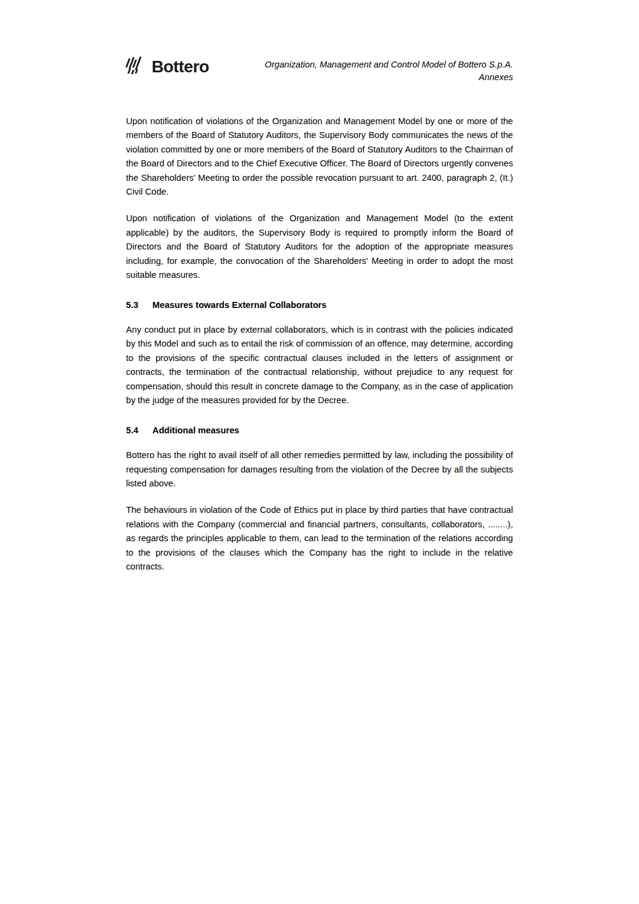Bottero
Organization, Management and Control Model of Bottero S.p.A.
Annexes
Upon notification of violations of the Organization and Management Model by one or more of the members of the Board of Statutory Auditors, the Supervisory Body communicates the news of the violation committed by one or more members of the Board of Statutory Auditors to the Chairman of the Board of Directors and to the Chief Executive Officer. The Board of Directors urgently convenes the Shareholders' Meeting to order the possible revocation pursuant to art. 2400, paragraph 2, (It.) Civil Code.
Upon notification of violations of the Organization and Management Model (to the extent applicable) by the auditors, the Supervisory Body is required to promptly inform the Board of Directors and the Board of Statutory Auditors for the adoption of the appropriate measures including, for example, the convocation of the Shareholders' Meeting in order to adopt the most suitable measures.
5.3 Measures towards External Collaborators
Any conduct put in place by external collaborators, which is in contrast with the policies indicated by this Model and such as to entail the risk of commission of an offence, may determine, according to the provisions of the specific contractual clauses included in the letters of assignment or contracts, the termination of the contractual relationship, without prejudice to any request for compensation, should this result in concrete damage to the Company, as in the case of application by the judge of the measures provided for by the Decree.
5.4 Additional measures
Bottero has the right to avail itself of all other remedies permitted by law, including the possibility of requesting compensation for damages resulting from the violation of the Decree by all the subjects listed above.
The behaviours in violation of the Code of Ethics put in place by third parties that have contractual relations with the Company (commercial and financial partners, consultants, collaborators, ........), as regards the principles applicable to them, can lead to the termination of the relations according to the provisions of the clauses which the Company has the right to include in the relative contracts.